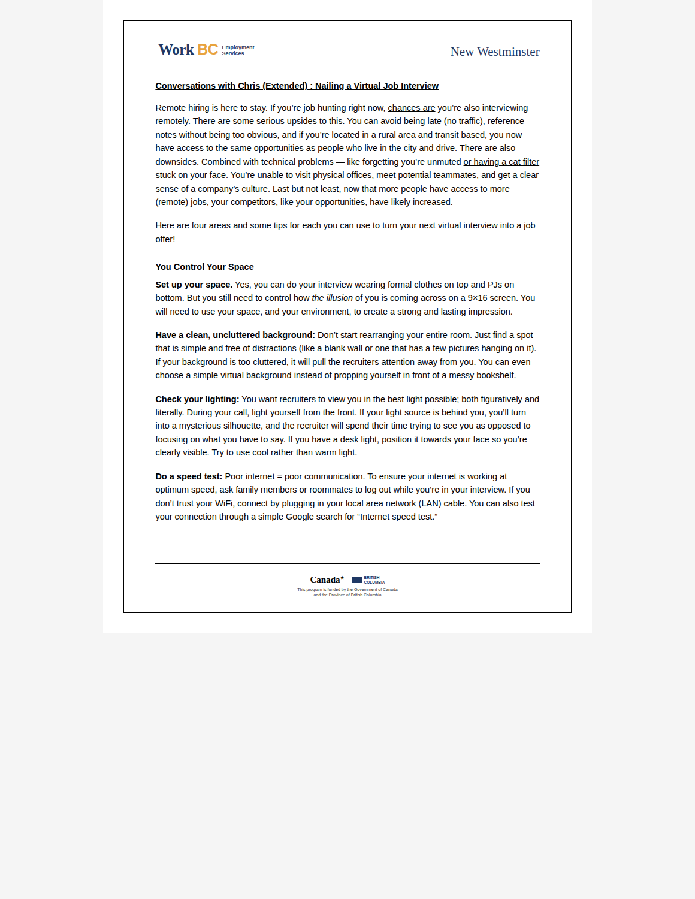Work BC Employment
Services
New Westminster
Conversations with Chris (Extended) : Nailing a Virtual Job Interview
Remote hiring is here to stay. If you’re job hunting right now, chances are you’re also interviewing remotely. There are some serious upsides to this. You can avoid being late (no traffic), reference notes without being too obvious, and if you’re located in a rural area and transit based, you now have access to the same opportunities as people who live in the city and drive. There are also downsides. Combined with technical problems — like forgetting you’re unmuted or having a cat filter stuck on your face. You’re unable to visit physical offices, meet potential teammates, and get a clear sense of a company’s culture. Last but not least, now that more people have access to more (remote) jobs, your competitors, like your opportunities, have likely increased.
Here are four areas and some tips for each you can use to turn your next virtual interview into a job offer!
You Control Your Space
Set up your space. Yes, you can do your interview wearing formal clothes on top and PJs on bottom. But you still need to control how the illusion of you is coming across on a 9×16 screen. You will need to use your space, and your environment, to create a strong and lasting impression.
Have a clean, uncluttered background: Don’t start rearranging your entire room. Just find a spot that is simple and free of distractions (like a blank wall or one that has a few pictures hanging on it). If your background is too cluttered, it will pull the recruiters attention away from you. You can even choose a simple virtual background instead of propping yourself in front of a messy bookshelf.
Check your lighting: You want recruiters to view you in the best light possible; both figuratively and literally. During your call, light yourself from the front. If your light source is behind you, you’ll turn into a mysterious silhouette, and the recruiter will spend their time trying to see you as opposed to focusing on what you have to say. If you have a desk light, position it towards your face so you’re clearly visible. Try to use cool rather than warm light.
Do a speed test: Poor internet = poor communication. To ensure your internet is working at optimum speed, ask family members or roommates to log out while you’re in your interview. If you don’t trust your WiFi, connect by plugging in your local area network (LAN) cable. You can also test your connection through a simple Google search for “Internet speed test.”
Canada★ BRITISH
COLUMBIA
This program is funded by the Government of Canada
and the Province of British Columbia